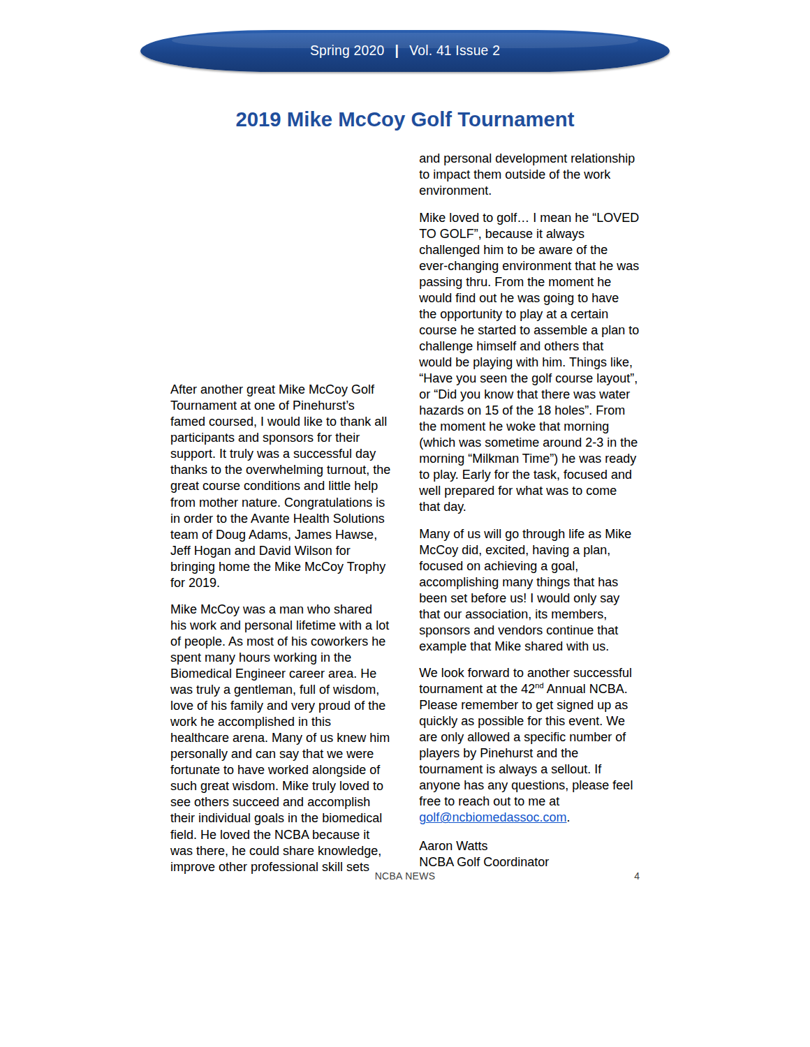Spring 2020 | Vol. 41 Issue 2
2019 Mike McCoy Golf Tournament
After another great Mike McCoy Golf Tournament at one of Pinehurst’s famed coursed, I would like to thank all participants and sponsors for their support. It truly was a successful day thanks to the overwhelming turnout, the great course conditions and little help from mother nature. Congratulations is in order to the Avante Health Solutions team of Doug Adams, James Hawse, Jeff Hogan and David Wilson for bringing home the Mike McCoy Trophy for 2019.
Mike McCoy was a man who shared his work and personal lifetime with a lot of people. As most of his coworkers he spent many hours working in the Biomedical Engineer career area. He was truly a gentleman, full of wisdom, love of his family and very proud of the work he accomplished in this healthcare arena. Many of us knew him personally and can say that we were fortunate to have worked alongside of such great wisdom. Mike truly loved to see others succeed and accomplish their individual goals in the biomedical field. He loved the NCBA because it was there, he could share knowledge, improve other professional skill sets and personal development relationship to impact them outside of the work environment.
Mike loved to golf… I mean he “LOVED TO GOLF”, because it always challenged him to be aware of the ever-changing environment that he was passing thru. From the moment he would find out he was going to have the opportunity to play at a certain course he started to assemble a plan to challenge himself and others that would be playing with him. Things like, “Have you seen the golf course layout”, or “Did you know that there was water hazards on 15 of the 18 holes”. From the moment he woke that morning (which was sometime around 2-3 in the morning “Milkman Time”) he was ready to play. Early for the task, focused and well prepared for what was to come that day.
Many of us will go through life as Mike McCoy did, excited, having a plan, focused on achieving a goal, accomplishing many things that has been set before us! I would only say that our association, its members, sponsors and vendors continue that example that Mike shared with us.
We look forward to another successful tournament at the 42nd Annual NCBA. Please remember to get signed up as quickly as possible for this event. We are only allowed a specific number of players by Pinehurst and the tournament is always a sellout. If anyone has any questions, please feel free to reach out to me at golf@ncbiomedassoc.com.
Aaron Watts
NCBA Golf Coordinator
NCBA NEWS 4